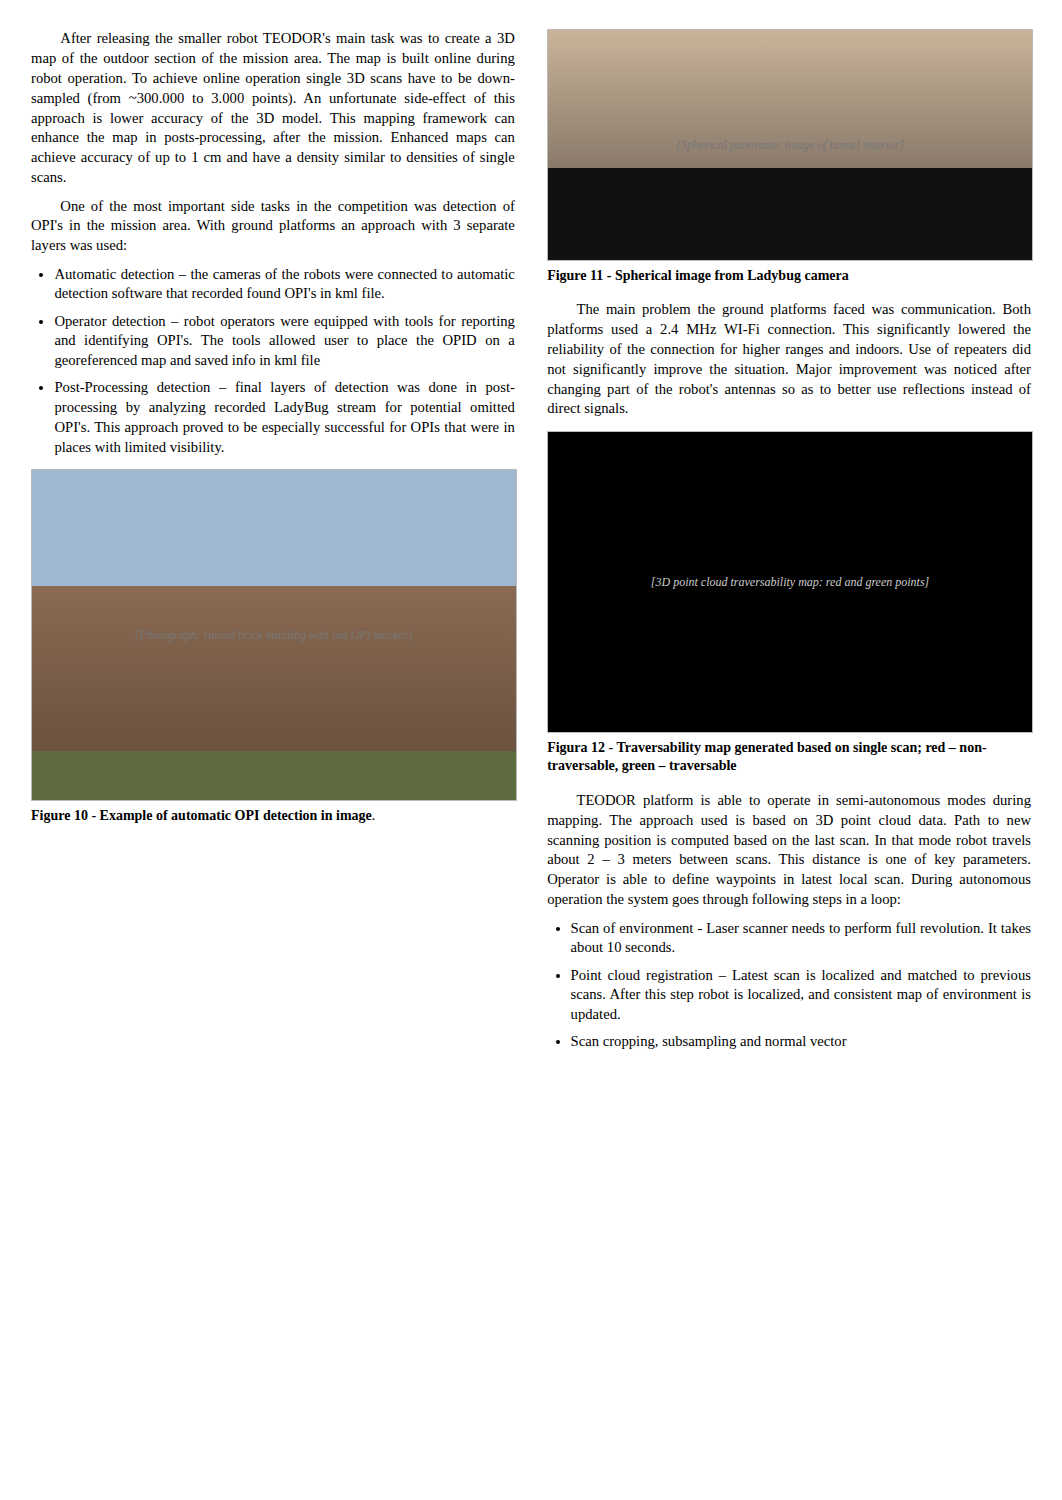After releasing the smaller robot TEODOR's main task was to create a 3D map of the outdoor section of the mission area. The map is built online during robot operation. To achieve online operation single 3D scans have to be down-sampled (from ~300.000 to 3.000 points). An unfortunate side-effect of this approach is lower accuracy of the 3D model. This mapping framework can enhance the map in posts-processing, after the mission. Enhanced maps can achieve accuracy of up to 1 cm and have a density similar to densities of single scans.
One of the most important side tasks in the competition was detection of OPI's in the mission area. With ground platforms an approach with 3 separate layers was used:
Automatic detection – the cameras of the robots were connected to automatic detection software that recorded found OPI's in kml file.
Operator detection – robot operators were equipped with tools for reporting and identifying OPI's. The tools allowed user to place the OPID on a georeferenced map and saved info in kml file
Post-Processing detection – final layers of detection was done in post-processing by analyzing recorded LadyBug stream for potential omitted OPI's. This approach proved to be especially successful for OPIs that were in places with limited visibility.
[Photograph: ruined brick building with red OPI marker]
Figure 10 - Example of automatic OPI detection in image.
[Spherical panoramic image of tunnel interior]
Figure 11 - Spherical image from Ladybug camera
The main problem the ground platforms faced was communication. Both platforms used a 2.4 MHz WI-Fi connection. This significantly lowered the reliability of the connection for higher ranges and indoors. Use of repeaters did not significantly improve the situation. Major improvement was noticed after changing part of the robot's antennas so as to better use reflections instead of direct signals.
[3D point cloud traversability map: red and green points]
Figura 12 - Traversability map generated based on single scan; red – non-traversable, green – traversable
TEODOR platform is able to operate in semi-autonomous modes during mapping. The approach used is based on 3D point cloud data. Path to new scanning position is computed based on the last scan. In that mode robot travels about 2 – 3 meters between scans. This distance is one of key parameters. Operator is able to define waypoints in latest local scan. During autonomous operation the system goes through following steps in a loop:
Scan of environment - Laser scanner needs to perform full revolution. It takes about 10 seconds.
Point cloud registration – Latest scan is localized and matched to previous scans. After this step robot is localized, and consistent map of environment is updated.
Scan cropping, subsampling and normal vector